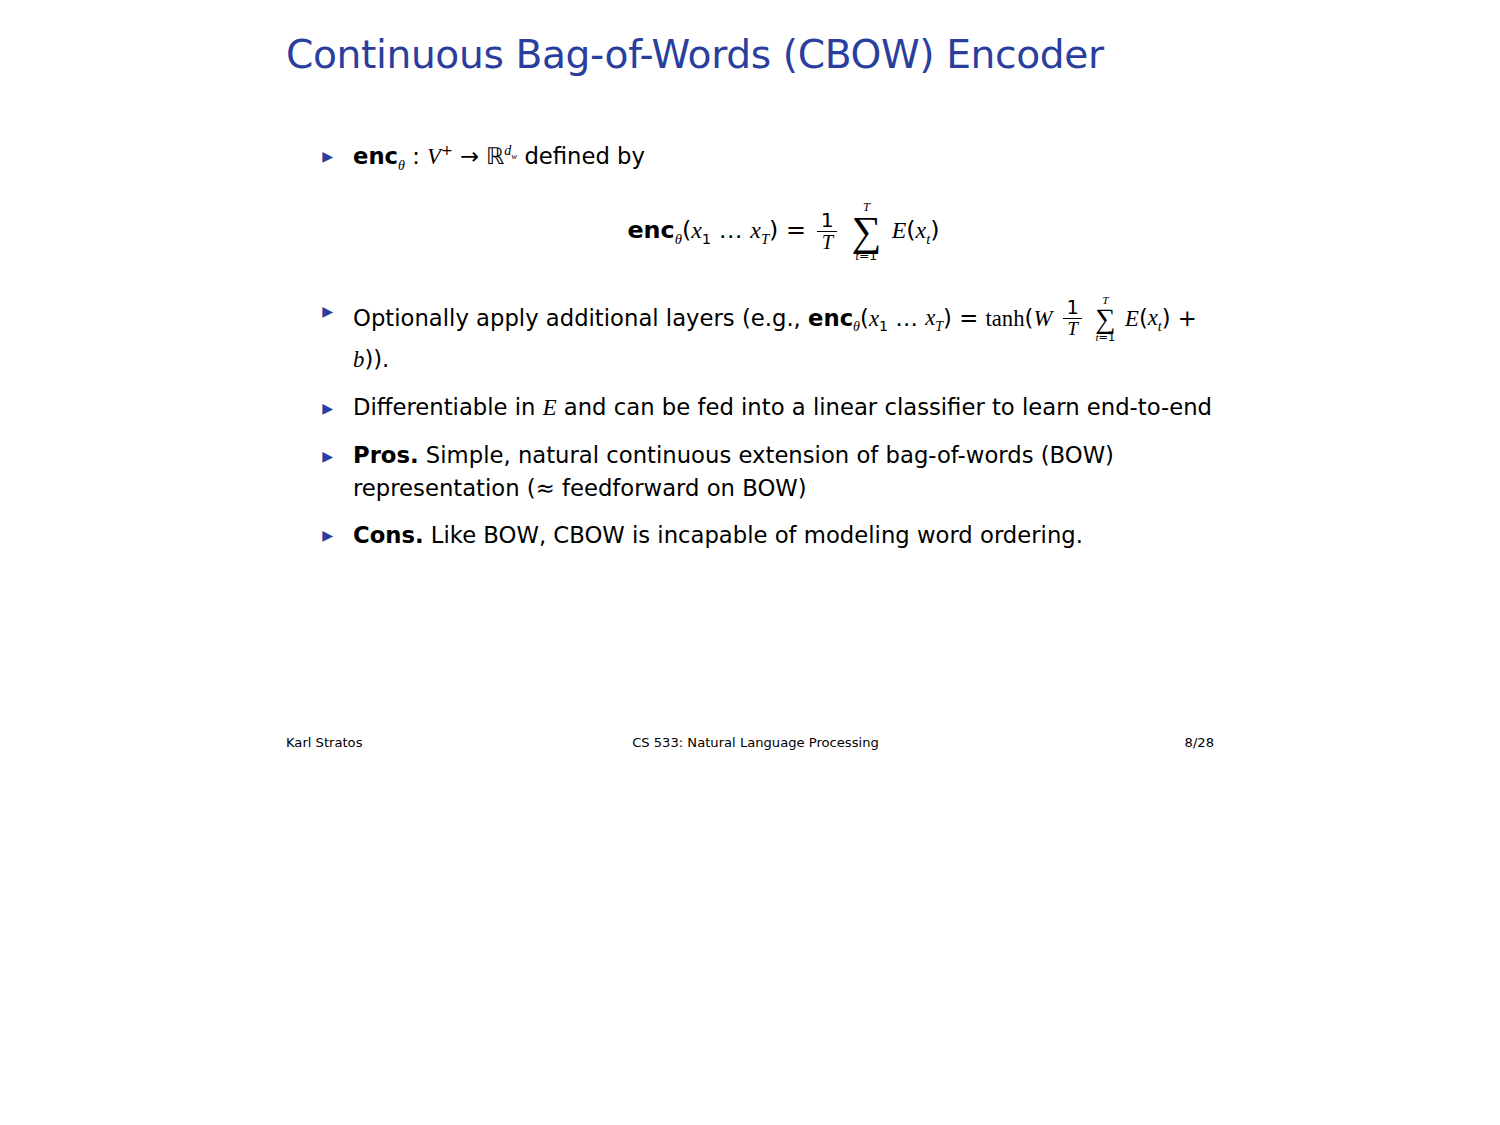Continuous Bag-of-Words (CBOW) Encoder
encθ : V+ → ℝdw defined by
encθ(x1 … xT) = 1 T T ∑ t=1 E(xt)
Optionally apply additional layers (e.g., encθ(x1 … xT) = tanh(W 1 T T ∑ t=1 E(xt) + b)).
Differentiable in E and can be fed into a linear classifier to learn end-to-end
Pros. Simple, natural continuous extension of bag-of-words (BOW) representation (≈ feedforward on BOW)
Cons. Like BOW, CBOW is incapable of modeling word ordering.
Karl Stratos
CS 533: Natural Language Processing
8/28